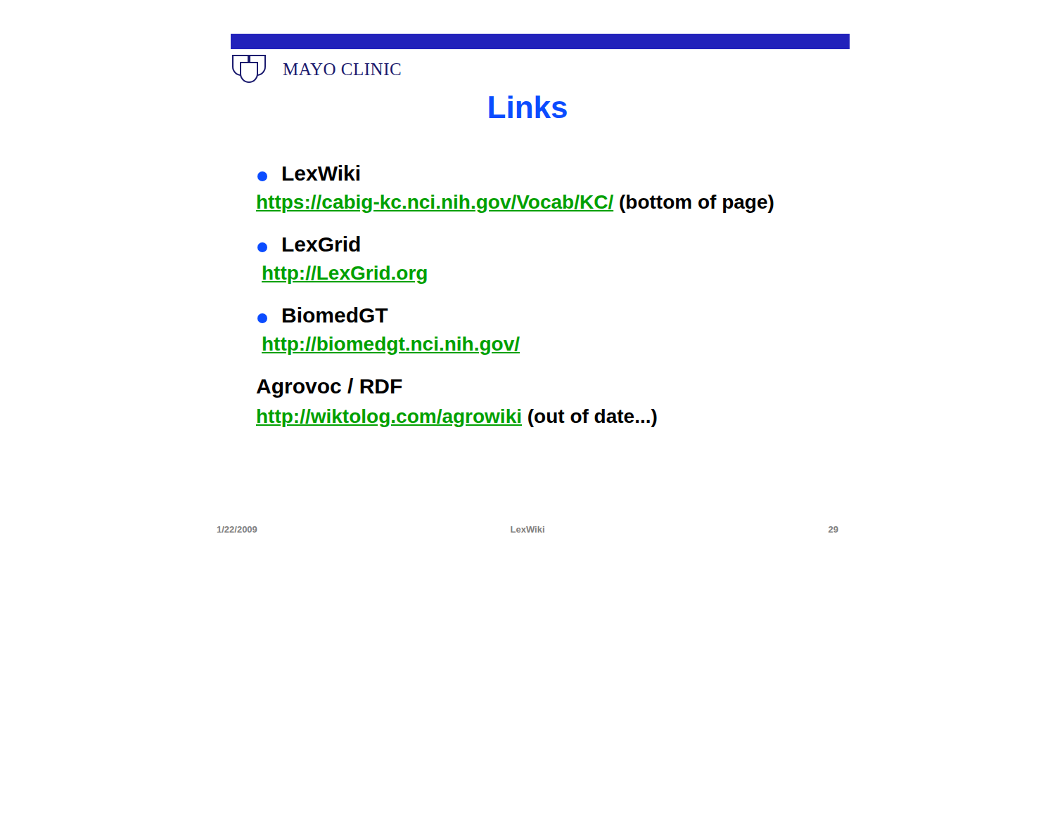MAYO CLINIC
Links
LexWiki
https://cabig-kc.nci.nih.gov/Vocab/KC/ (bottom of page)
LexGrid
http://LexGrid.org
BiomedGT
http://biomedgt.nci.nih.gov/
Agrovoc / RDF
http://wiktolog.com/agrowiki (out of date...)
1/22/2009 LexWiki 29